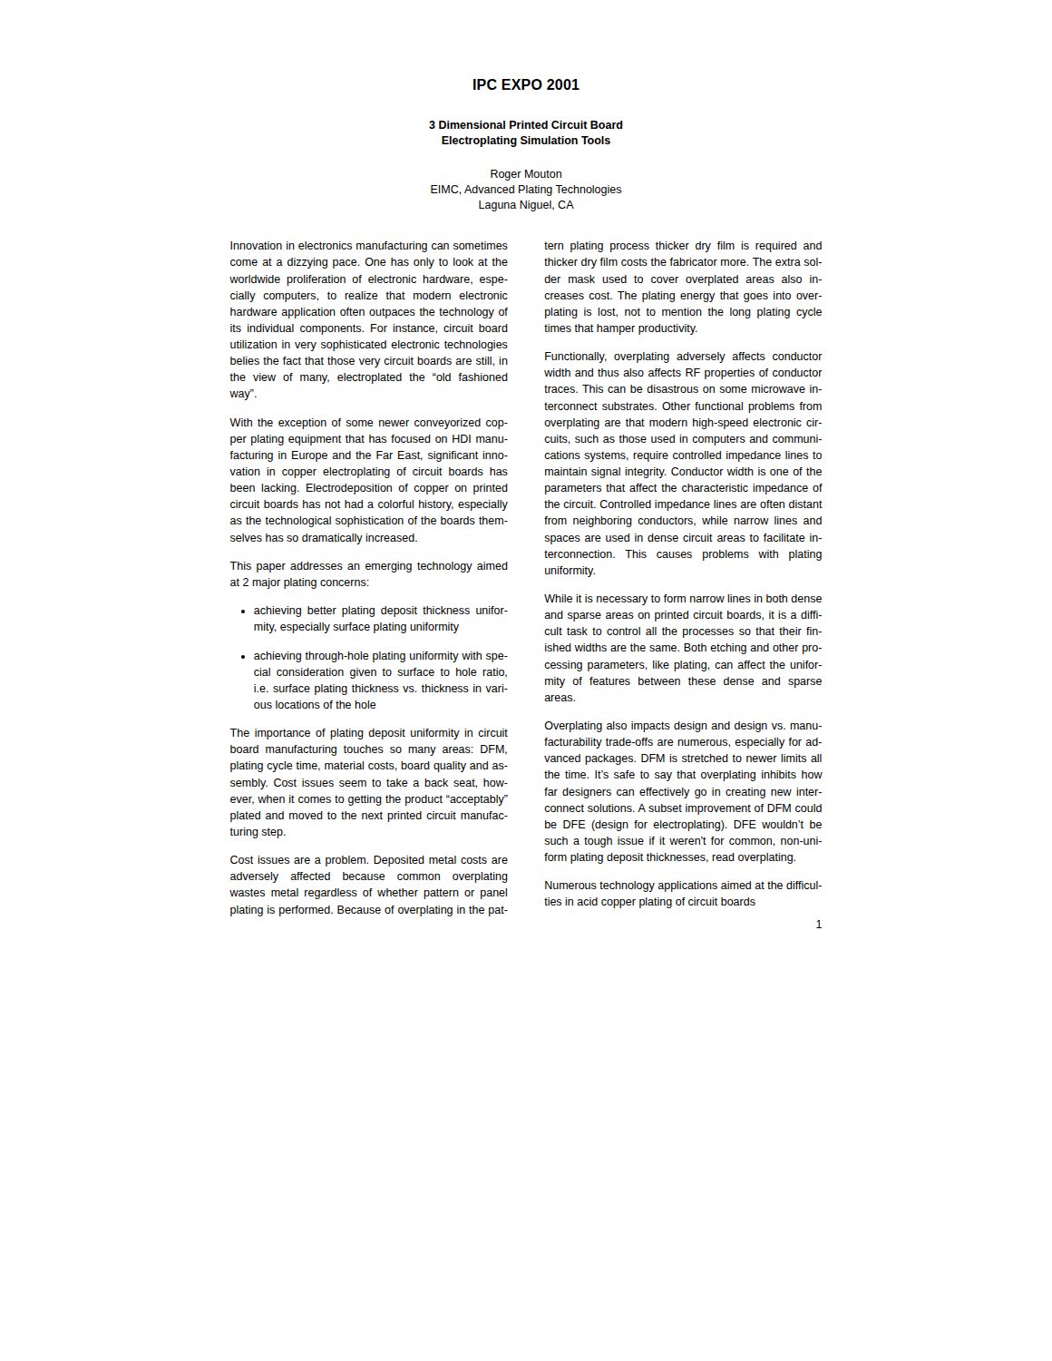IPC EXPO 2001
3 Dimensional Printed Circuit Board
Electroplating Simulation Tools
Roger Mouton
EIMC, Advanced Plating Technologies
Laguna Niguel, CA
Innovation in electronics manufacturing can sometimes come at a dizzying pace. One has only to look at the worldwide proliferation of electronic hardware, especially computers, to realize that modern electronic hardware application often outpaces the technology of its individual components. For instance, circuit board utilization in very sophisticated electronic technologies belies the fact that those very circuit boards are still, in the view of many, electroplated the “old fashioned way”.
With the exception of some newer conveyorized copper plating equipment that has focused on HDI manufacturing in Europe and the Far East, significant innovation in copper electroplating of circuit boards has been lacking. Electrodeposition of copper on printed circuit boards has not had a colorful history, especially as the technological sophistication of the boards themselves has so dramatically increased.
This paper addresses an emerging technology aimed at 2 major plating concerns:
achieving better plating deposit thickness uniformity, especially surface plating uniformity
achieving through-hole plating uniformity with special consideration given to surface to hole ratio, i.e. surface plating thickness vs. thickness in various locations of the hole
The importance of plating deposit uniformity in circuit board manufacturing touches so many areas: DFM, plating cycle time, material costs, board quality and assembly. Cost issues seem to take a back seat, however, when it comes to getting the product “acceptably” plated and moved to the next printed circuit manufacturing step.
Cost issues are a problem. Deposited metal costs are adversely affected because common overplating wastes metal regardless of whether pattern or panel plating is performed. Because of overplating in the pattern plating process thicker dry film is required and thicker dry film costs the fabricator more. The extra solder mask used to cover overplated areas also increases cost. The plating energy that goes into overplating is lost, not to mention the long plating cycle times that hamper productivity.
Functionally, overplating adversely affects conductor width and thus also affects RF properties of conductor traces. This can be disastrous on some microwave interconnect substrates. Other functional problems from overplating are that modern high-speed electronic circuits, such as those used in computers and communications systems, require controlled impedance lines to maintain signal integrity. Conductor width is one of the parameters that affect the characteristic impedance of the circuit. Controlled impedance lines are often distant from neighboring conductors, while narrow lines and spaces are used in dense circuit areas to facilitate interconnection. This causes problems with plating uniformity.
While it is necessary to form narrow lines in both dense and sparse areas on printed circuit boards, it is a difficult task to control all the processes so that their finished widths are the same. Both etching and other processing parameters, like plating, can affect the uniformity of features between these dense and sparse areas.
Overplating also impacts design and design vs. manufacturability trade-offs are numerous, especially for advanced packages. DFM is stretched to newer limits all the time. It’s safe to say that overplating inhibits how far designers can effectively go in creating new interconnect solutions. A subset improvement of DFM could be DFE (design for electroplating). DFE wouldn’t be such a tough issue if it weren't for common, non-uniform plating deposit thicknesses, read overplating.
Numerous technology applications aimed at the difficulties in acid copper plating of circuit boards
1